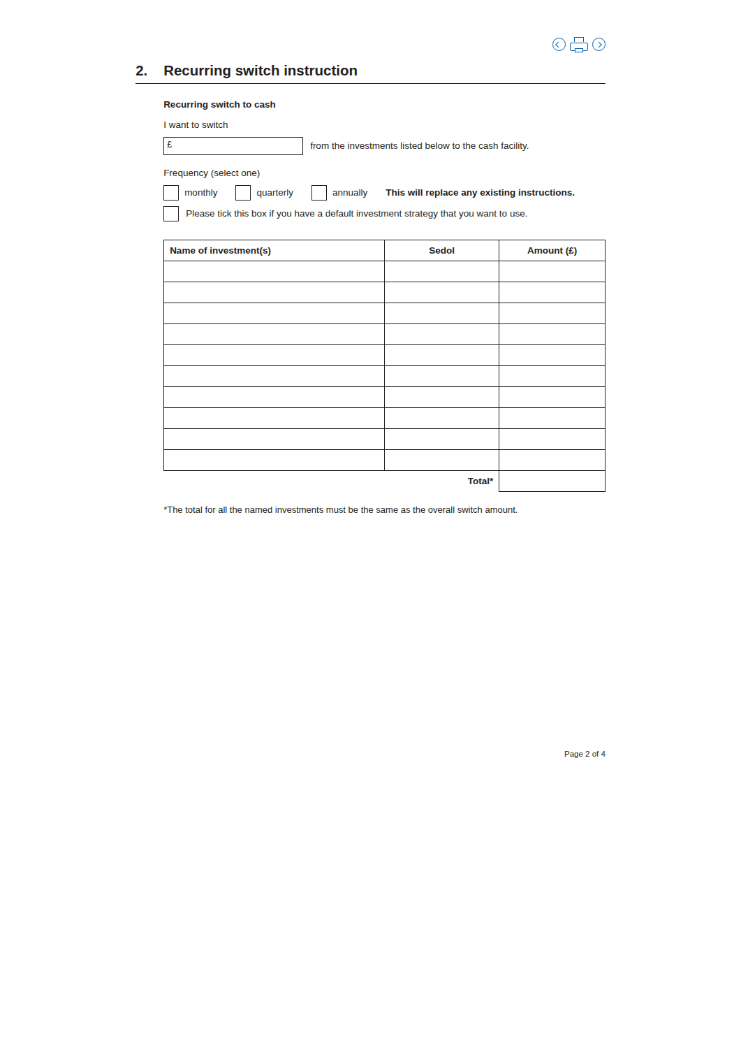2. Recurring switch instruction
Recurring switch to cash
I want to switch
£ from the investments listed below to the cash facility.
Frequency (select one)
monthly quarterly annually This will replace any existing instructions.
Please tick this box if you have a default investment strategy that you want to use.
| Name of investment(s) | Sedol | Amount (£) |
| --- | --- | --- |
| Total* | |
*The total for all the named investments must be the same as the overall switch amount.
Page 2 of 4